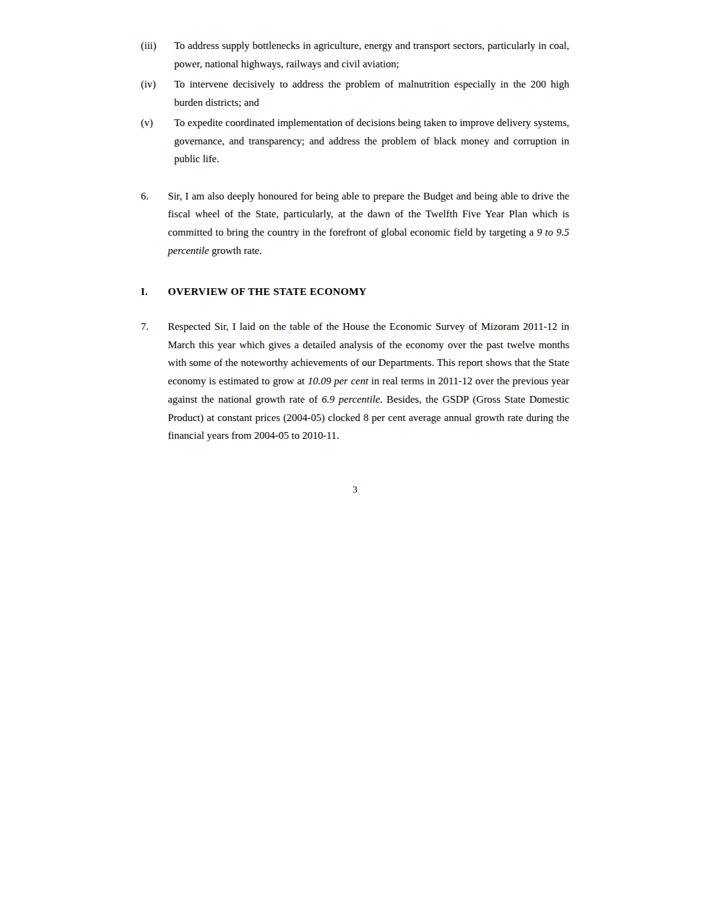(iii) To address supply bottlenecks in agriculture, energy and transport sectors, particularly in coal, power, national highways, railways and civil aviation;
(iv) To intervene decisively to address the problem of malnutrition especially in the 200 high burden districts; and
(v) To expedite coordinated implementation of decisions being taken to improve delivery systems, governance, and transparency; and address the problem of black money and corruption in public life.
6. Sir, I am also deeply honoured for being able to prepare the Budget and being able to drive the fiscal wheel of the State, particularly, at the dawn of the Twelfth Five Year Plan which is committed to bring the country in the forefront of global economic field by targeting a 9 to 9.5 percentile growth rate.
I. Overview of the State Economy
7. Respected Sir, I laid on the table of the House the Economic Survey of Mizoram 2011-12 in March this year which gives a detailed analysis of the economy over the past twelve months with some of the noteworthy achievements of our Departments. This report shows that the State economy is estimated to grow at 10.09 per cent in real terms in 2011-12 over the previous year against the national growth rate of 6.9 percentile. Besides, the GSDP (Gross State Domestic Product) at constant prices (2004-05) clocked 8 per cent average annual growth rate during the financial years from 2004-05 to 2010-11.
3